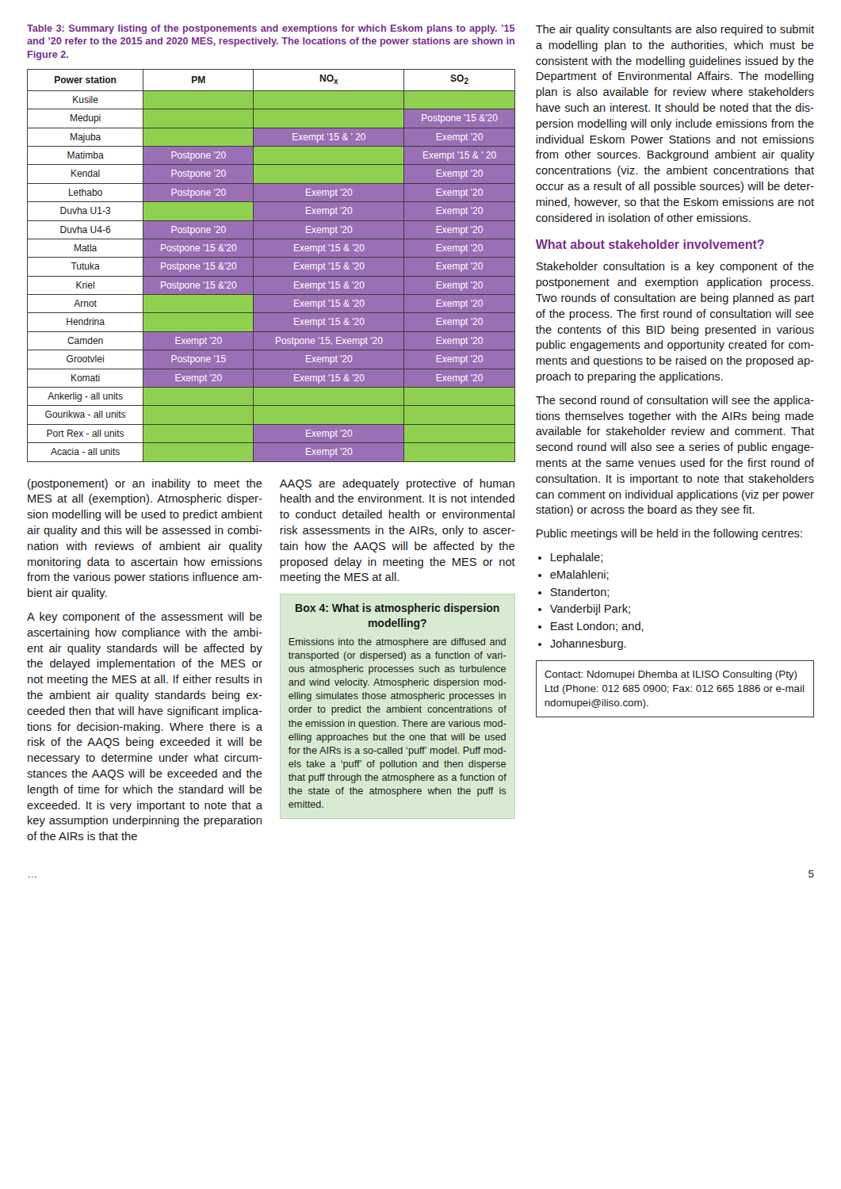Table 3: Summary listing of the postponements and exemptions for which Eskom plans to apply. ’15 and ’20 refer to the 2015 and 2020 MES, respectively. The locations of the power stations are shown in Figure 2.
| Power station | PM | NO x | SO 2 |
| --- | --- | --- | --- |
| Kusile | | | |
| Medupi | | | Postpone '15 &'20 |
| Majuba | | Exempt '15 & ' 20 | Exempt '20 |
| Matimba | Postpone '20 | | Exempt '15 & ' 20 |
| Kendal | Postpone '20 | | Exempt '20 |
| Lethabo | Postpone '20 | Exempt '20 | Exempt '20 |
| Duvha U1-3 | | Exempt '20 | Exempt '20 |
| Duvha U4-6 | Postpone '20 | Exempt '20 | Exempt '20 |
| Matla | Postpone '15 &'20 | Exempt '15 & '20 | Exempt '20 |
| Tutuka | Postpone '15 &'20 | Exempt '15 & '20 | Exempt '20 |
| Kriel | Postpone '15 &'20 | Exempt '15 & '20 | Exempt '20 |
| Arnot | | Exempt '15 & '20 | Exempt '20 |
| Hendrina | | Exempt '15 & '20 | Exempt '20 |
| Camden | Exempt '20 | Postpone '15, Exempt '20 | Exempt '20 |
| Grootvlei | Postpone '15 | Exempt '20 | Exempt '20 |
| Komati | Exempt '20 | Exempt '15 & '20 | Exempt '20 |
| Ankerlig - all units | | | |
| Gourikwa - all units | | | |
| Port Rex - all units | | Exempt '20 | |
| Acacia - all units | | Exempt '20 | |
(postponement) or an inability to meet the MES at all (exemption). Atmospheric dispersion modelling will be used to predict ambient air quality and this will be assessed in combination with reviews of ambient air quality monitoring data to ascertain how emissions from the various power stations influence ambient air quality.
A key component of the assessment will be ascertaining how compliance with the ambient air quality standards will be affected by the delayed implementation of the MES or not meeting the MES at all. If either results in the ambient air quality standards being exceeded then that will have significant implications for decision-making. Where there is a risk of the AAQS being exceeded it will be necessary to determine under what circumstances the AAQS will be exceeded and the length of time for which the standard will be exceeded. It is very important to note that a key assumption underpinning the preparation of the AIRs is that the
AAQS are adequately protective of human health and the environment. It is not intended to conduct detailed health or environmental risk assessments in the AIRs, only to ascertain how the AAQS will be affected by the proposed delay in meeting the MES or not meeting the MES at all.
Box 4: What is atmospheric dispersion modelling?
Emissions into the atmosphere are diffused and transported (or dispersed) as a function of various atmospheric processes such as turbulence and wind velocity. Atmospheric dispersion modelling simulates those atmospheric processes in order to predict the ambient concentrations of the emission in question. There are various modelling approaches but the one that will be used for the AIRs is a so-called ‘puff’ model. Puff models take a ‘puff’ of pollution and then disperse that puff through the atmosphere as a function of the state of the atmosphere when the puff is emitted.
The air quality consultants are also required to submit a modelling plan to the authorities, which must be consistent with the modelling guidelines issued by the Department of Environmental Affairs. The modelling plan is also available for review where stakeholders have such an interest. It should be noted that the dispersion modelling will only include emissions from the individual Eskom Power Stations and not emissions from other sources. Background ambient air quality concentrations (viz. the ambient concentrations that occur as a result of all possible sources) will be determined, however, so that the Eskom emissions are not considered in isolation of other emissions.
What about stakeholder involvement?
Stakeholder consultation is a key component of the postponement and exemption application process. Two rounds of consultation are being planned as part of the process. The first round of consultation will see the contents of this BID being presented in various public engagements and opportunity created for comments and questions to be raised on the proposed approach to preparing the applications.
The second round of consultation will see the applications themselves together with the AIRs being made available for stakeholder review and comment. That second round will also see a series of public engagements at the same venues used for the first round of consultation. It is important to note that stakeholders can comment on individual applications (viz per power station) or across the board as they see fit.
Public meetings will be held in the following centres:
Lephalale;
eMalahleni;
Standerton;
Vanderbijl Park;
East London; and,
Johannesburg.
Contact: Ndomupei Dhemba at ILISO Consulting (Pty) Ltd (Phone: 012 685 0900; Fax: 012 665 1886 or e-mail ndomupei@iliso.com).
…
5